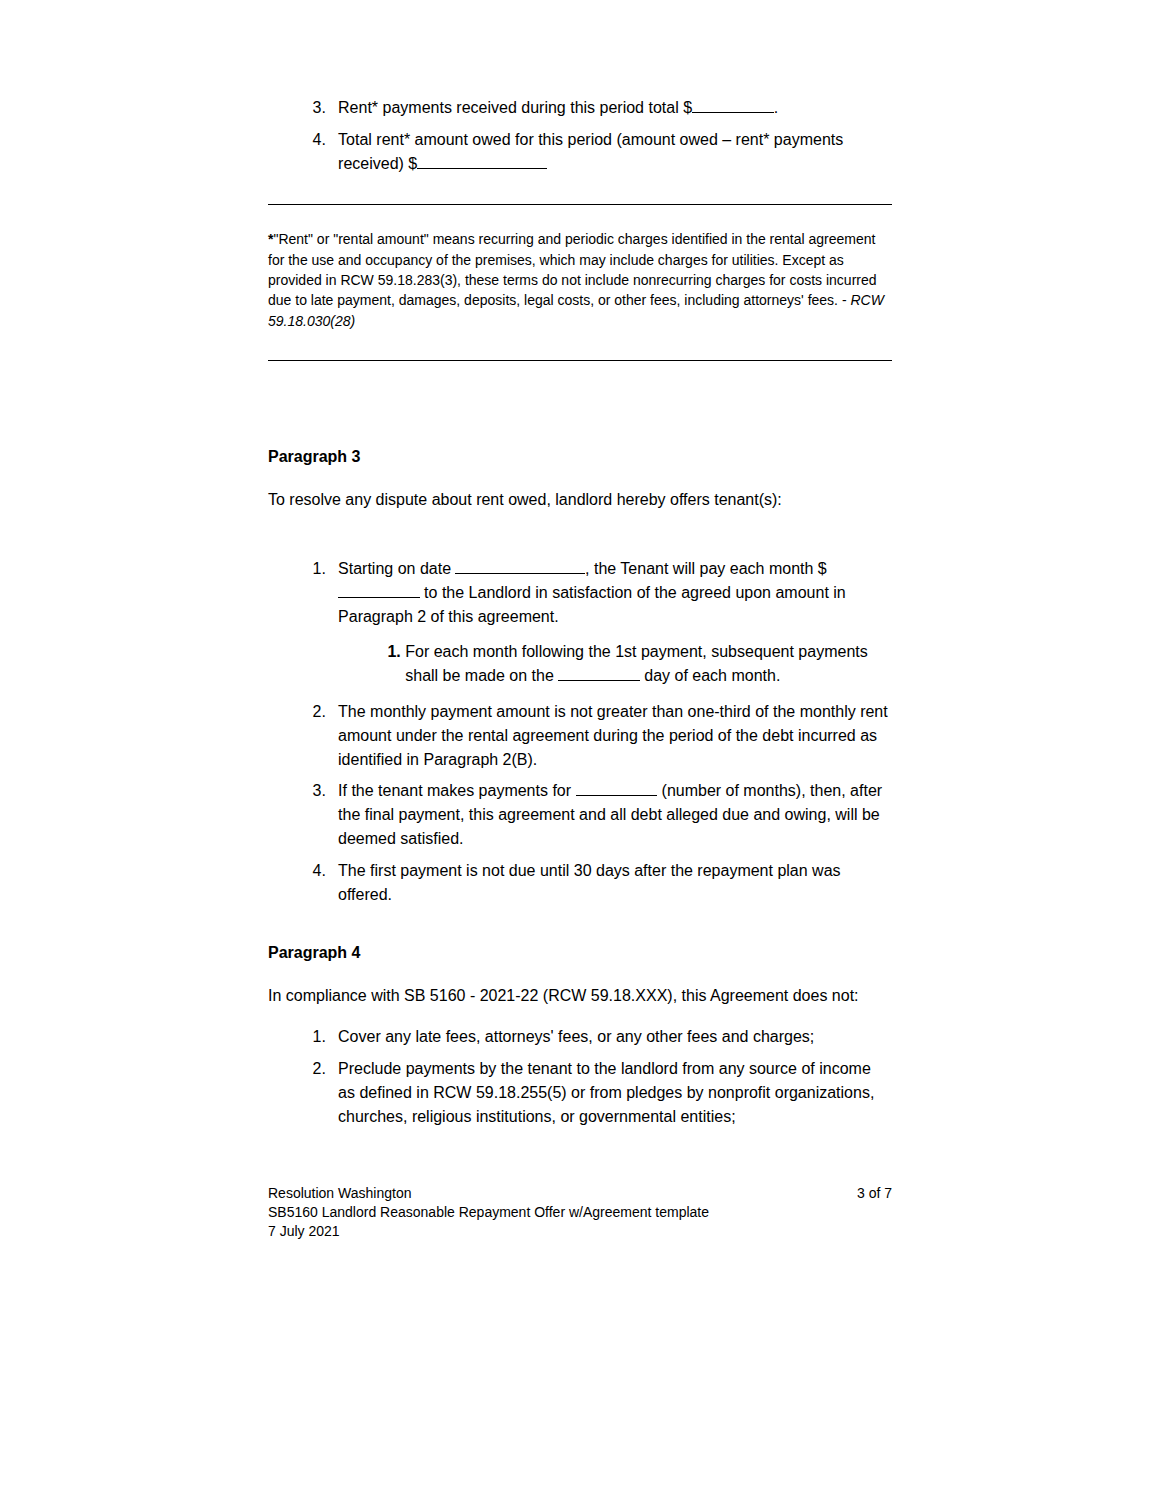Rent* payments received during this period total $ .
Total rent* amount owed for this period (amount owed – rent* payments received) $
*"Rent" or "rental amount" means recurring and periodic charges identified in the rental agreement for the use and occupancy of the premises, which may include charges for utilities. Except as provided in RCW 59.18.283(3), these terms do not include nonrecurring charges for costs incurred due to late payment, damages, deposits, legal costs, or other fees, including attorneys' fees. - RCW 59.18.030(28)
Paragraph 3
To resolve any dispute about rent owed, landlord hereby offers tenant(s):
Starting on date , the Tenant will pay each month $ to the Landlord in satisfaction of the agreed upon amount in Paragraph 2 of this agreement.
For each month following the 1st payment, subsequent payments shall be made on the day of each month.
The monthly payment amount is not greater than one-third of the monthly rent amount under the rental agreement during the period of the debt incurred as identified in Paragraph 2(B).
If the tenant makes payments for (number of months), then, after the final payment, this agreement and all debt alleged due and owing, will be deemed satisfied.
The first payment is not due until 30 days after the repayment plan was offered.
Paragraph 4
In compliance with SB 5160 - 2021-22 (RCW 59.18.XXX), this Agreement does not:
Cover any late fees, attorneys' fees, or any other fees and charges;
Preclude payments by the tenant to the landlord from any source of income as defined in RCW 59.18.255(5) or from pledges by nonprofit organizations, churches, religious institutions, or governmental entities;
Resolution Washington
SB5160 Landlord Reasonable Repayment Offer w/Agreement template
7 July 2021
3 of 7